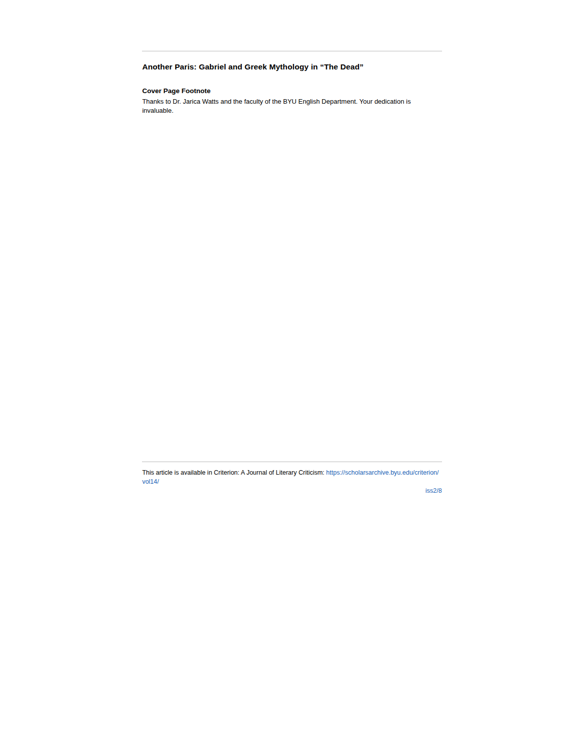Another Paris: Gabriel and Greek Mythology in “The Dead”
Cover Page Footnote
Thanks to Dr. Jarica Watts and the faculty of the BYU English Department. Your dedication is invaluable.
This article is available in Criterion: A Journal of Literary Criticism: https://scholarsarchive.byu.edu/criterion/vol14/
iss2/8